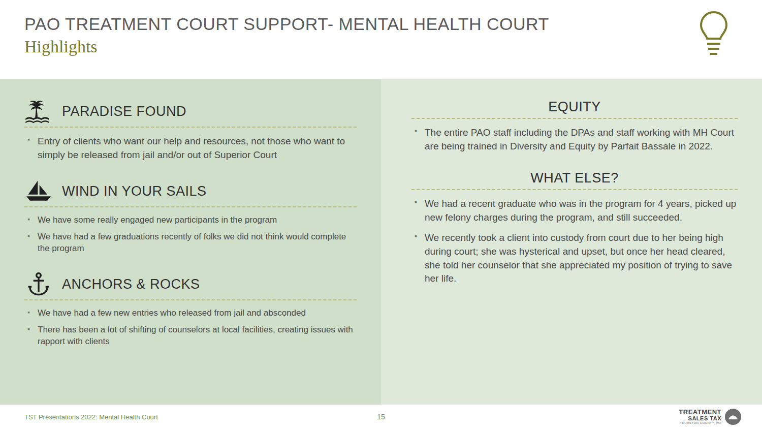PAO Treatment Court Support- Mental Health Court
Highlights
Paradise Found
Entry of clients who want our help and resources, not those who want to simply be released from jail and/or out of Superior Court
Wind in your sails
We have some really engaged new participants in the program
We have had a few graduations recently of folks we did not think would complete the program
Anchors & Rocks
We have had a few new entries who released from jail and absconded
There has been a lot of shifting of counselors at local facilities, creating issues with rapport with clients
Equity
The entire PAO staff including the DPAs and staff working with MH Court are being trained in Diversity and Equity by Parfait Bassale in 2022.
What else?
We had a recent graduate who was in the program for 4 years, picked up new felony charges during the program, and still succeeded.
We recently took a client into custody from court due to her being high during court; she was hysterical and upset, but once her head cleared, she told her counselor that she appreciated my position of trying to save her life.
TST Presentations 2022: Mental Health Court
15
TREATMENT
SALES TAX
THURSTON COUNTY, WA